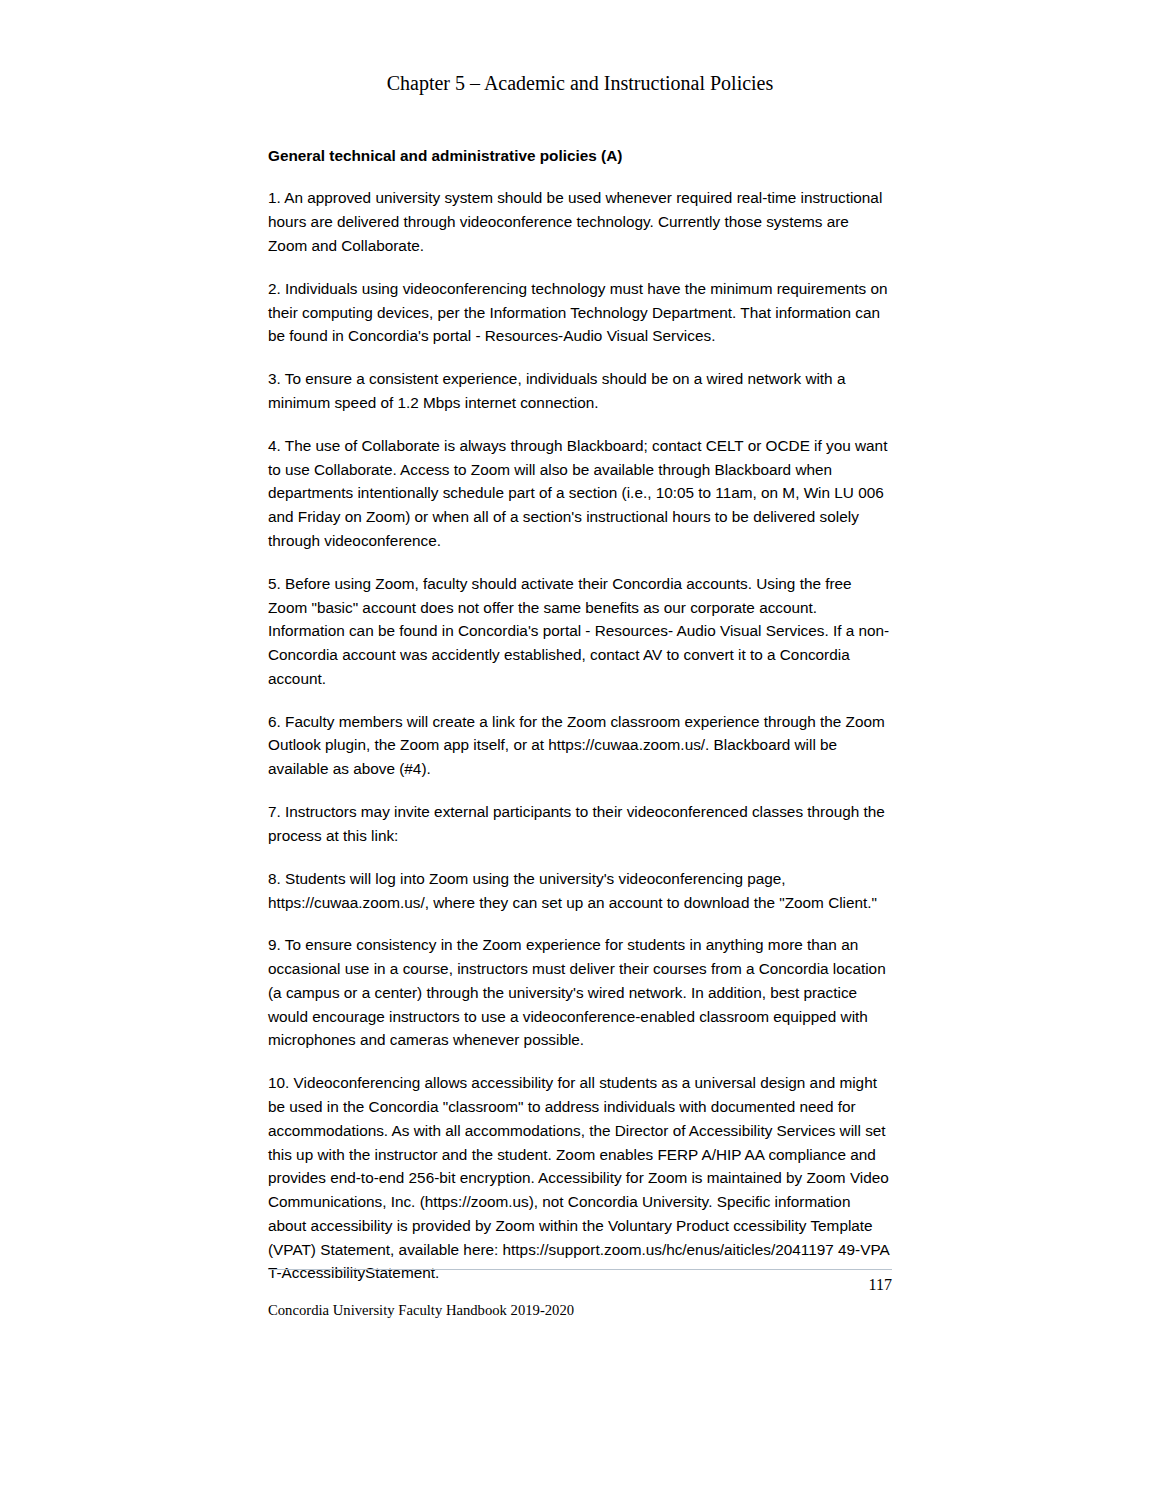Chapter 5 – Academic and Instructional Policies
General technical and administrative policies (A)
1. An approved university system should be used whenever required real-time instructional hours are delivered through videoconference technology. Currently those systems are Zoom and Collaborate.
2. Individuals using videoconferencing technology must have the minimum requirements on their computing devices, per the Information Technology Department. That information can be found in Concordia's portal - Resources-Audio Visual Services.
3. To ensure a consistent experience, individuals should be on a wired network with a minimum speed of 1.2 Mbps internet connection.
4. The use of Collaborate is always through Blackboard; contact CELT or OCDE if you want to use Collaborate. Access to Zoom will also be available through Blackboard when departments intentionally schedule part of a section (i.e., 10:05 to 11am, on M, Win LU 006 and Friday on Zoom) or when all of a section's instructional hours to be delivered solely through videoconference.
5. Before using Zoom, faculty should activate their Concordia accounts. Using the free Zoom "basic" account does not offer the same benefits as our corporate account. Information can be found in Concordia's portal - Resources- Audio Visual Services. If a non-Concordia account was accidently established, contact AV to convert it to a Concordia account.
6. Faculty members will create a link for the Zoom classroom experience through the Zoom Outlook plugin, the Zoom app itself, or at https://cuwaa.zoom.us/. Blackboard will be available as above (#4).
7. Instructors may invite external participants to their videoconferenced classes through the process at this link:
8. Students will log into Zoom using the university's videoconferencing page, https://cuwaa.zoom.us/, where they can set up an account to download the "Zoom Client."
9. To ensure consistency in the Zoom experience for students in anything more than an occasional use in a course, instructors must deliver their courses from a Concordia location (a campus or a center) through the university's wired network. In addition, best practice would encourage instructors to use a videoconference-enabled classroom equipped with microphones and cameras whenever possible.
10. Videoconferencing allows accessibility for all students as a universal design and might be used in the Concordia "classroom" to address individuals with documented need for accommodations. As with all accommodations, the Director of Accessibility Services will set this up with the instructor and the student. Zoom enables FERP A/HIP AA compliance and provides end-to-end 256-bit encryption. Accessibility for Zoom is maintained by Zoom Video Communications, Inc. (https://zoom.us), not Concordia University. Specific information about accessibility is provided by Zoom within the Voluntary Product ccessibility Template (VPAT) Statement, available here: https://support.zoom.us/hc/enus/aiticles/2041197 49-VPA T-AccessibilityStatement.
117
Concordia University Faculty Handbook 2019-2020